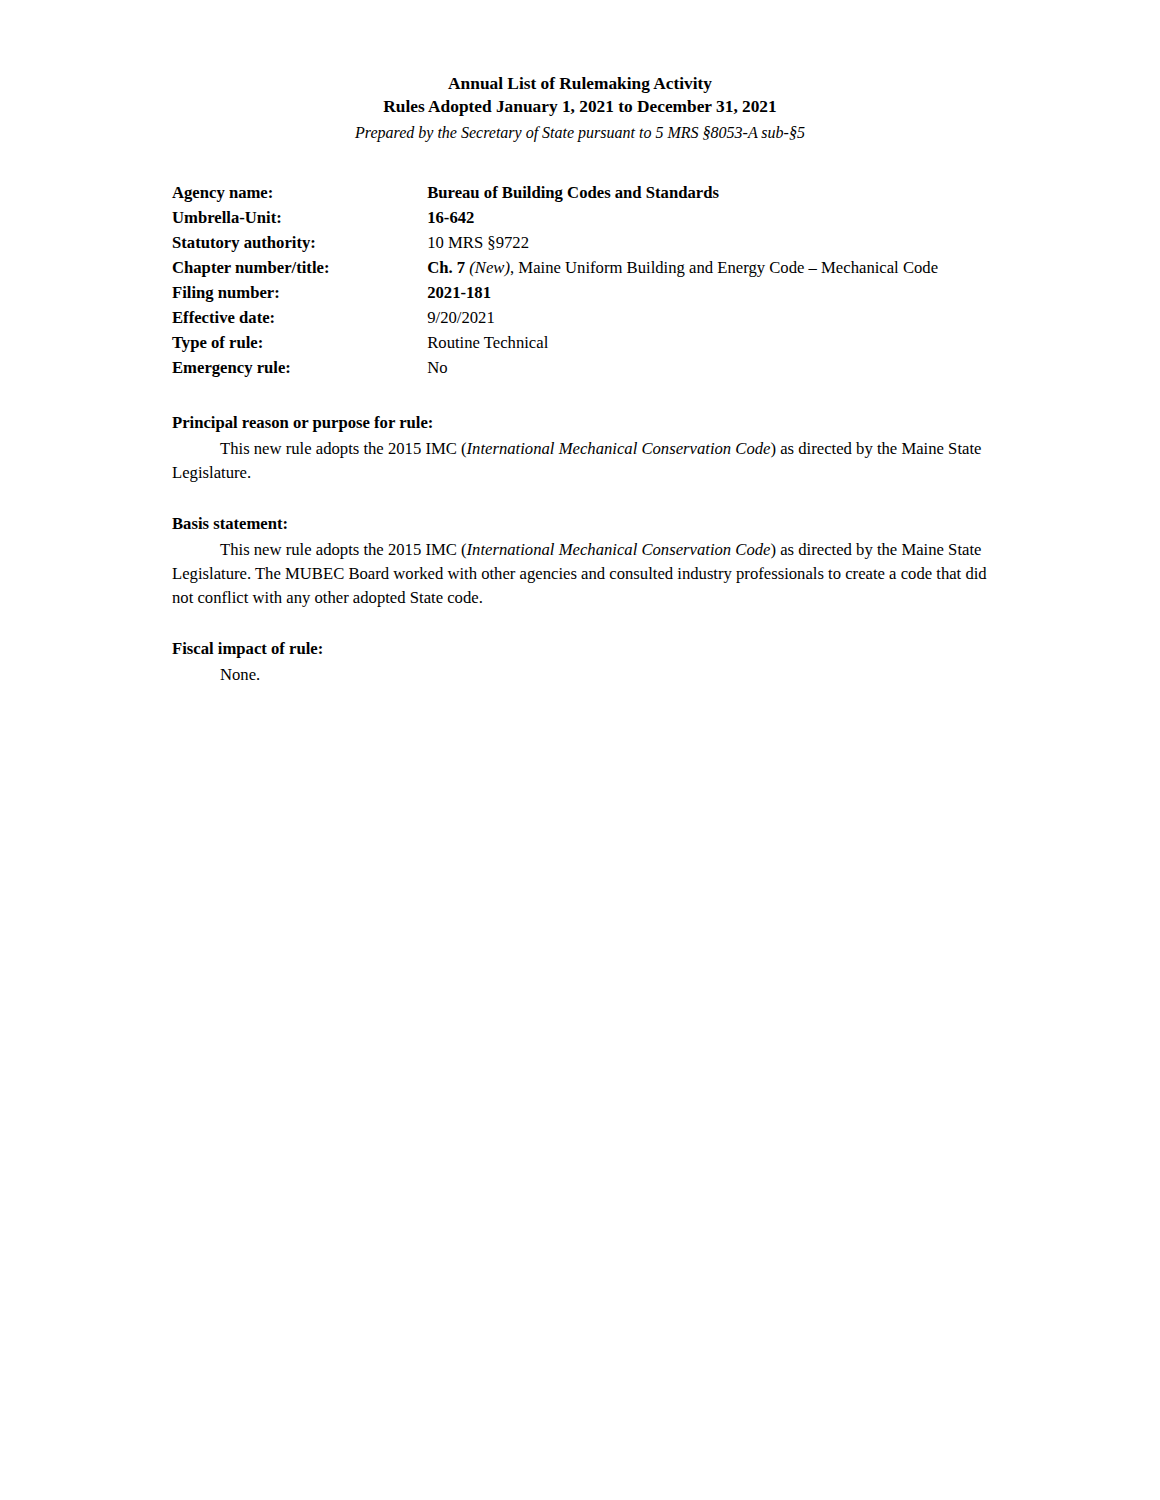Annual List of Rulemaking Activity
Rules Adopted January 1, 2021 to December 31, 2021
Prepared by the Secretary of State pursuant to 5 MRS §8053-A sub-§5
| Agency name: | Bureau of Building Codes and Standards |
| Umbrella-Unit: | 16-642 |
| Statutory authority: | 10 MRS §9722 |
| Chapter number/title: | Ch. 7 (New) , Maine Uniform Building and Energy Code – Mechanical Code |
| Filing number: | 2021-181 |
| Effective date: | 9/20/2021 |
| Type of rule: | Routine Technical |
| Emergency rule: | No |
Principal reason or purpose for rule:
This new rule adopts the 2015 IMC (International Mechanical Conservation Code) as directed by the Maine State Legislature.
Basis statement:
This new rule adopts the 2015 IMC (International Mechanical Conservation Code) as directed by the Maine State Legislature. The MUBEC Board worked with other agencies and consulted industry professionals to create a code that did not conflict with any other adopted State code.
Fiscal impact of rule:
None.